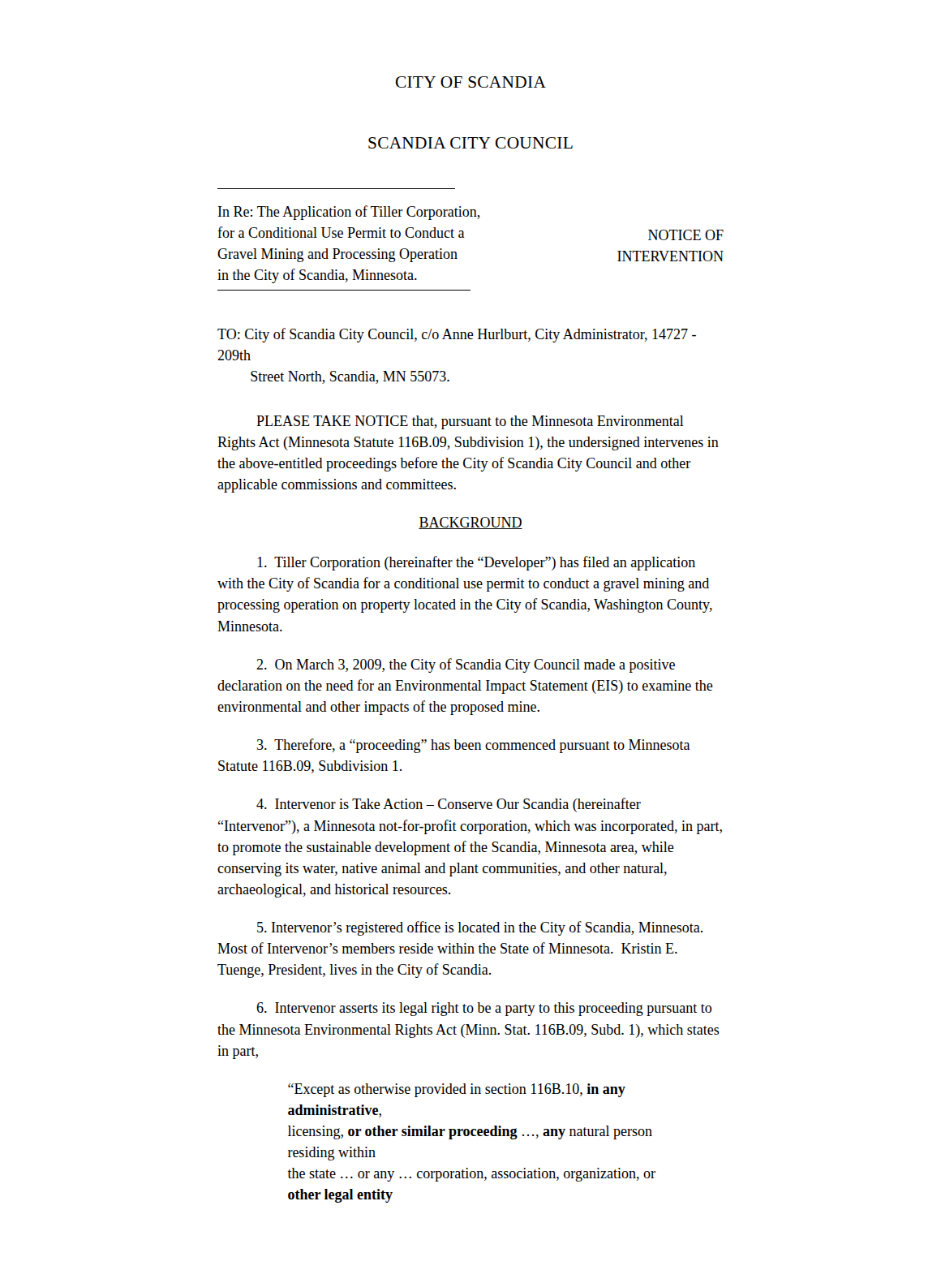CITY OF SCANDIA
SCANDIA CITY COUNCIL
| In Re: The Application of Tiller Corporation, for a Conditional Use Permit to Conduct a Gravel Mining and Processing Operation in the City of Scandia, Minnesota. | NOTICE OF INTERVENTION |
TO: City of Scandia City Council, c/o Anne Hurlburt, City Administrator, 14727 - 209th Street North, Scandia, MN 55073.
PLEASE TAKE NOTICE that, pursuant to the Minnesota Environmental Rights Act (Minnesota Statute 116B.09, Subdivision 1), the undersigned intervenes in the above-entitled proceedings before the City of Scandia City Council and other applicable commissions and committees.
BACKGROUND
1. Tiller Corporation (hereinafter the “Developer”) has filed an application with the City of Scandia for a conditional use permit to conduct a gravel mining and processing operation on property located in the City of Scandia, Washington County, Minnesota.
2. On March 3, 2009, the City of Scandia City Council made a positive declaration on the need for an Environmental Impact Statement (EIS) to examine the environmental and other impacts of the proposed mine.
3. Therefore, a “proceeding” has been commenced pursuant to Minnesota Statute 116B.09, Subdivision 1.
4. Intervenor is Take Action – Conserve Our Scandia (hereinafter “Intervenor”), a Minnesota not-for-profit corporation, which was incorporated, in part, to promote the sustainable development of the Scandia, Minnesota area, while conserving its water, native animal and plant communities, and other natural, archaeological, and historical resources.
5. Intervenor’s registered office is located in the City of Scandia, Minnesota. Most of Intervenor’s members reside within the State of Minnesota. Kristin E. Tuenge, President, lives in the City of Scandia.
6. Intervenor asserts its legal right to be a party to this proceeding pursuant to the Minnesota Environmental Rights Act (Minn. Stat. 116B.09, Subd. 1), which states in part,
“Except as otherwise provided in section 116B.10, in any administrative, licensing, or other similar proceeding …, any natural person residing within the state … or any … corporation, association, organization, or other legal entity